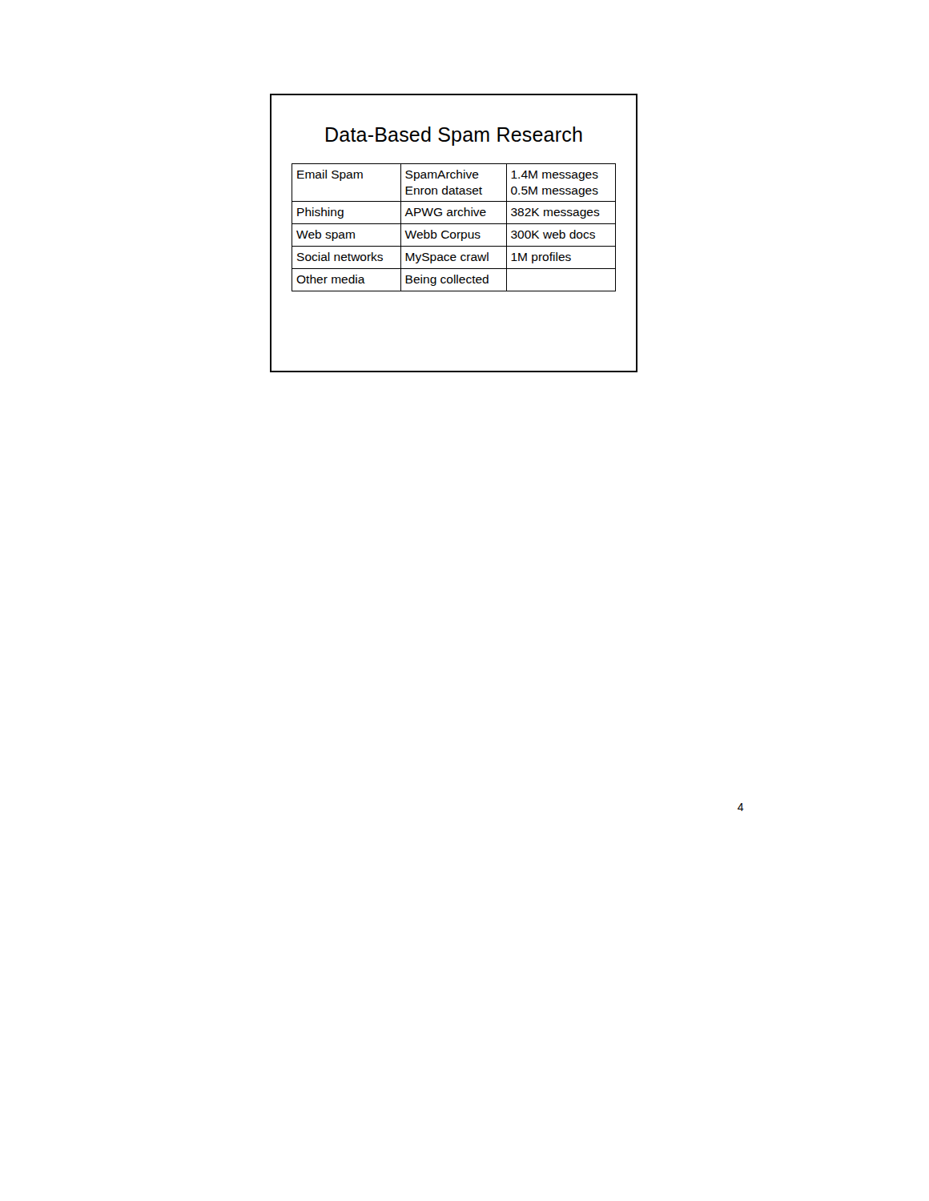Data-Based Spam Research
| Email Spam | SpamArchive Enron dataset | 1.4M messages 0.5M messages |
| Phishing | APWG archive | 382K messages |
| Web spam | Webb Corpus | 300K web docs |
| Social networks | MySpace crawl | 1M profiles |
| Other media | Being collected | |
4